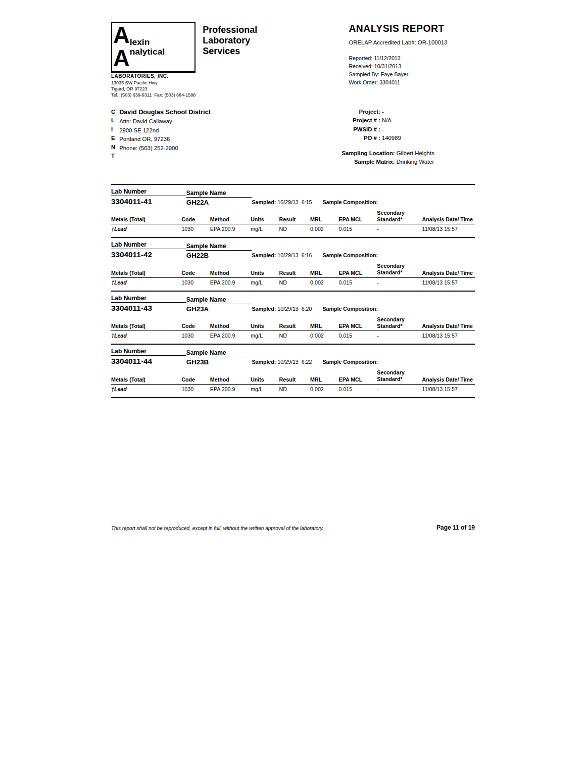A
A lexin nalytical
LABORATORIES, INC.
13035 SW Pacific Hwy
Tigard, OR 97223
Tel.: (503) 639-9311 Fax: (503) 684-1588
Professional
Laboratory
Services
ANALYSIS REPORT
ORELAP Accredited Lab#: OR-100013
Reported: 11/12/2013
Received: 10/31/2013
Sampled By: Faye Bayer
Work Order: 3304011
C
L
I
E
N
T
David Douglas School District
Attn: David Callaway
2900 SE 122nd
Portland OR, 97236
Phone: (503) 252-2900
Project: -
Project # : N/A
PWSID # : -
PO # : 140989
Sampling Location: Gilbert Heights
Sample Matrix: Drinking Water
Lab Number 3304011-41
Sample Name GH22A
Sampled: 10/29/13 6:15 Sample Composition:
| Metals (Total) | Code | Method | Units | Result | MRL | EPA MCL | Secondary Standard* | Analysis Date/ Time |
| --- | --- | --- | --- | --- | --- | --- | --- | --- |
| †Lead | 1030 | EPA 200.9 | mg/L | ND | 0.002 | 0.015 | - | 11/08/13 15:57 |
Lab Number 3304011-42
Sample Name GH22B
Sampled: 10/29/13 6:16 Sample Composition:
| Metals (Total) | Code | Method | Units | Result | MRL | EPA MCL | Secondary Standard* | Analysis Date/ Time |
| --- | --- | --- | --- | --- | --- | --- | --- | --- |
| †Lead | 1030 | EPA 200.9 | mg/L | ND | 0.002 | 0.015 | - | 11/08/13 15:57 |
Lab Number 3304011-43
Sample Name GH23A
Sampled: 10/29/13 6:20 Sample Composition:
| Metals (Total) | Code | Method | Units | Result | MRL | EPA MCL | Secondary Standard* | Analysis Date/ Time |
| --- | --- | --- | --- | --- | --- | --- | --- | --- |
| †Lead | 1030 | EPA 200.9 | mg/L | ND | 0.002 | 0.015 | - | 11/08/13 15:57 |
Lab Number 3304011-44
Sample Name GH23B
Sampled: 10/29/13 6:22 Sample Composition:
| Metals (Total) | Code | Method | Units | Result | MRL | EPA MCL | Secondary Standard* | Analysis Date/ Time |
| --- | --- | --- | --- | --- | --- | --- | --- | --- |
| †Lead | 1030 | EPA 200.9 | mg/L | ND | 0.002 | 0.015 | - | 11/08/13 15:57 |
This report shall not be reproduced, except in full, without the written approval of the laboratory.
Page 11 of 19